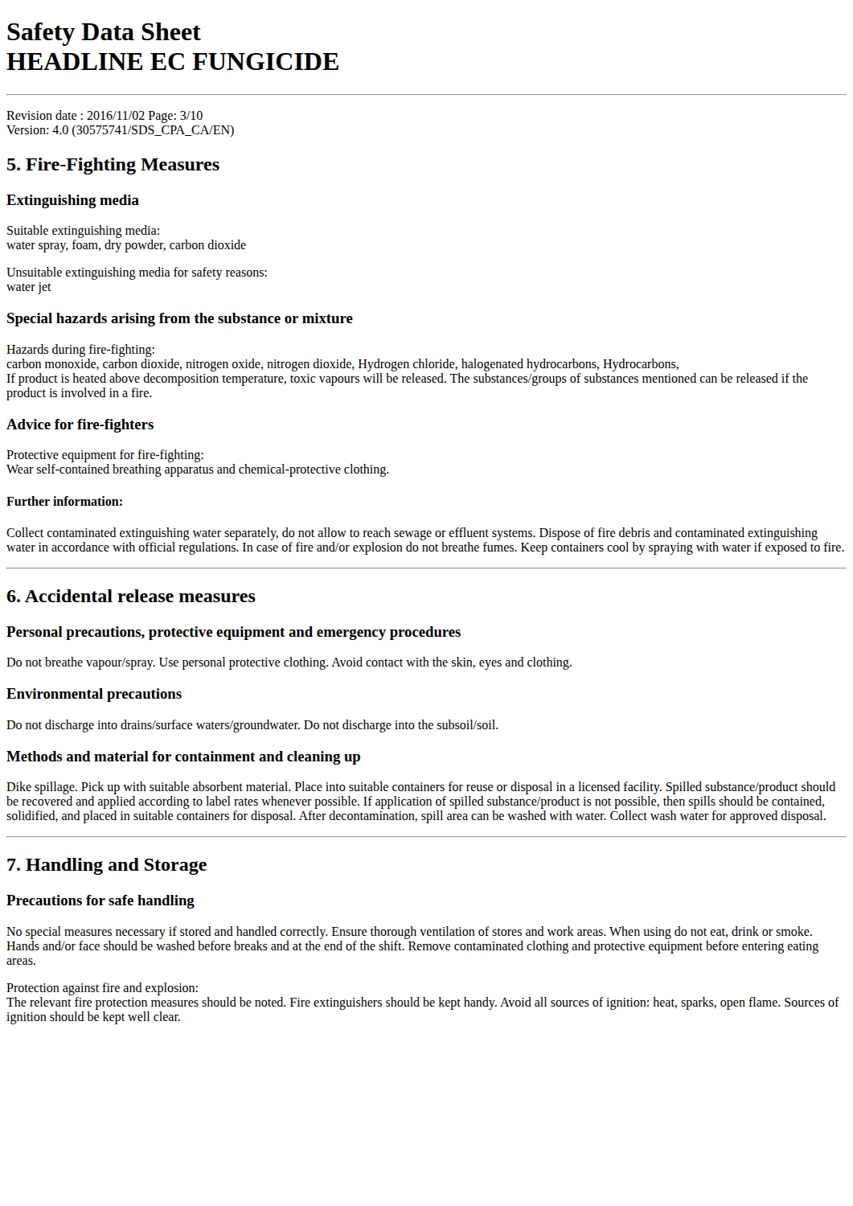Safety Data Sheet
HEADLINE EC FUNGICIDE
Revision date : 2016/11/02 Page: 3/10
Version: 4.0 (30575741/SDS_CPA_CA/EN)
5. Fire-Fighting Measures
Extinguishing media
Suitable extinguishing media:
water spray, foam, dry powder, carbon dioxide
Unsuitable extinguishing media for safety reasons:
water jet
Special hazards arising from the substance or mixture
Hazards during fire-fighting:
carbon monoxide, carbon dioxide, nitrogen oxide, nitrogen dioxide, Hydrogen chloride, halogenated hydrocarbons, Hydrocarbons,
If product is heated above decomposition temperature, toxic vapours will be released. The substances/groups of substances mentioned can be released if the product is involved in a fire.
Advice for fire-fighters
Protective equipment for fire-fighting:
Wear self-contained breathing apparatus and chemical-protective clothing.
Further information:
Collect contaminated extinguishing water separately, do not allow to reach sewage or effluent systems. Dispose of fire debris and contaminated extinguishing water in accordance with official regulations. In case of fire and/or explosion do not breathe fumes. Keep containers cool by spraying with water if exposed to fire.
6. Accidental release measures
Personal precautions, protective equipment and emergency procedures
Do not breathe vapour/spray. Use personal protective clothing. Avoid contact with the skin, eyes and clothing.
Environmental precautions
Do not discharge into drains/surface waters/groundwater. Do not discharge into the subsoil/soil.
Methods and material for containment and cleaning up
Dike spillage. Pick up with suitable absorbent material. Place into suitable containers for reuse or disposal in a licensed facility. Spilled substance/product should be recovered and applied according to label rates whenever possible. If application of spilled substance/product is not possible, then spills should be contained, solidified, and placed in suitable containers for disposal. After decontamination, spill area can be washed with water. Collect wash water for approved disposal.
7. Handling and Storage
Precautions for safe handling
No special measures necessary if stored and handled correctly. Ensure thorough ventilation of stores and work areas. When using do not eat, drink or smoke. Hands and/or face should be washed before breaks and at the end of the shift. Remove contaminated clothing and protective equipment before entering eating areas.
Protection against fire and explosion:
The relevant fire protection measures should be noted. Fire extinguishers should be kept handy. Avoid all sources of ignition: heat, sparks, open flame. Sources of ignition should be kept well clear.